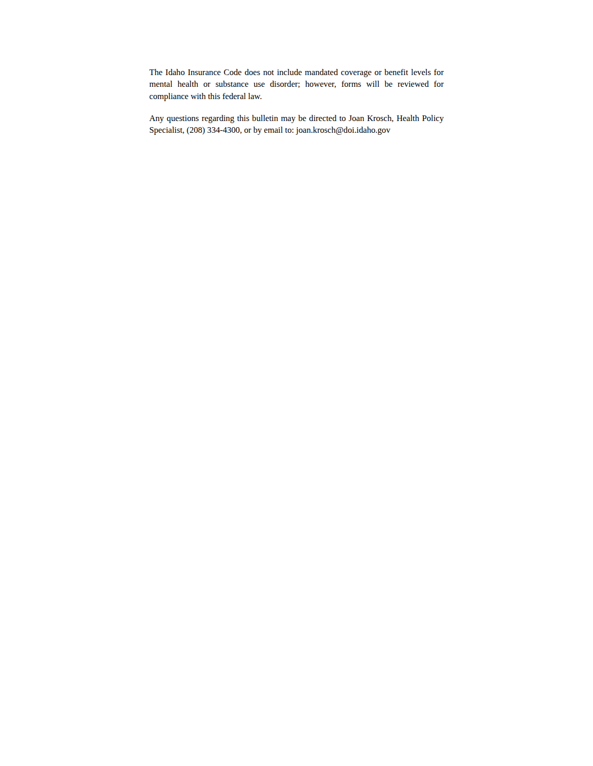The Idaho Insurance Code does not include mandated coverage or benefit levels for mental health or substance use disorder; however, forms will be reviewed for compliance with this federal law.
Any questions regarding this bulletin may be directed to Joan Krosch, Health Policy Specialist, (208) 334-4300, or by email to: joan.krosch@doi.idaho.gov